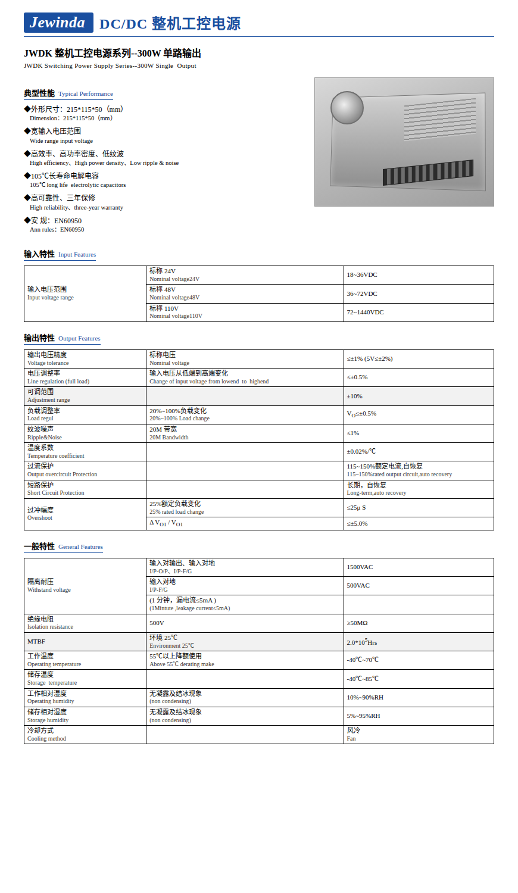Jewinda DC/DC 整机工控电源
JWDK 整机工控电源系列--300W 单路输出
JWDK Switching Power Supply Series--300W Single Output
典型性能Typical Performance
◆外形尺寸：215*115*50（mm） Dimension：215*115*50（mm）
◆宽输入电压范围 Wide range input voltage
◆高效率、高功率密度、低纹波 High efficiency、High power density、Low ripple & noise
◆105℃长寿命电解电容 105℃ long life electrolytic capacitors
◆高可靠性、三年保修 High reliability、three-year warranty
◆安 规：EN60950 Ann rules：EN60950
输入特性Input Features
| 输入电压范围 Input voltage range | 标称 24V Nominal voltage24V | 18~36VDC |
| 标称 48V Nominal voltage48V | 36~72VDC |
| 标称 110V Nominal voltage110V | 72~1440VDC |
输出特性Output Features
| 输出电压精度 Voltage tolerance | 标称电压 Nominal voltage | ≤±1% (5V≤±2%) |
| 电压调整率 Line regulation (full load) | 输入电压从低端到高端变化 Change of input voltage from lowend to highend | ≤±0.5% |
| 可调范围 Adjustment range | | ±10% |
| 负载调整率 Load regul | 20%~100%负载变化 20%~100% Load change | V O ≤±0.5% |
| 纹波噪声 Ripple&Noise | 20M 带宽 20M Bandwidth | ≤1% |
| 温度系数 Temperature coefficient | | ±0.02%/℃ |
| 过流保护 Output overcircuit Protection | | 115~150%额定电流,自恢复 115~150%rated output circuit,auto recovery |
| 短路保护 Short Circuit Protection | | 长期，自恢复 Long-term,auto recovery |
| 过冲幅度 Overshoot | 25%额定负载变化 25% rated load change | ≤25μ S |
| Δ V O1 / V O1 | ≤±5.0% |
一般特性General Features
| 隔离耐压 Withstand voltage | 输入对输出、输入对地 I/P-O/P、I/P-F/G | 1500VAC |
| 输入对地 I/P-F/G | 500VAC |
| (1 分钟，漏电流≤5mA ) (1Mintute ,leakage current≤5mA) | |
| 绝缘电阻 Isolation resistance | 500V | ≥50MΩ |
| MTBF | 环境 25℃ Environment 25℃ | 2.0*10 5 Hrs |
| 工作温度 Operating temperature | 55℃以上降额使用 Above 55℃ derating make | -40℃~70℃ |
| 储存温度 Storage temperature | | -40℃~85℃ |
| 工作相对湿度 Operating humidity | 无凝露及结冰现象 (non condensing) | 10%~90%RH |
| 储存相对湿度 Storage humidity | 无凝露及结冰现象 (non condensing) | 5%~95%RH |
| 冷却方式 Cooling method | | 风冷 Fan |